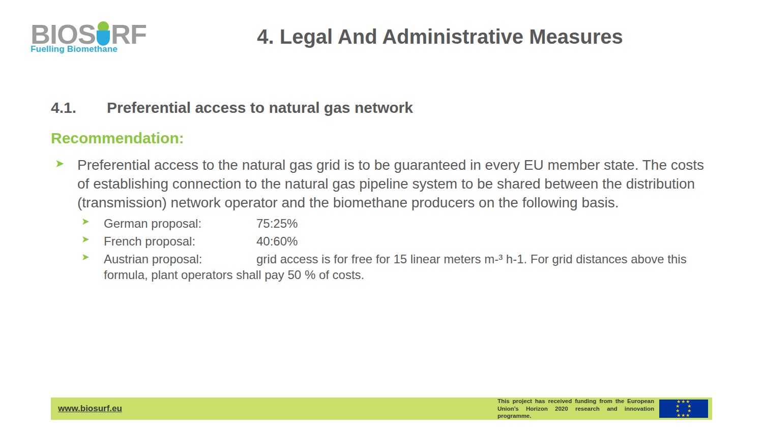BIOS RF
Fuelling Biomethane
4. Legal And Administrative Measures
4.1. Preferential access to natural gas network
Recommendation:
Preferential access to the natural gas grid is to be guaranteed in every EU member state. The costs of establishing connection to the natural gas pipeline system to be shared between the distribution (transmission) network operator and the biomethane producers on the following basis.
German proposal: 75:25%
French proposal: 40:60%
Austrian proposal: grid access is for free for 15 linear meters m-³ h-1. For grid distances above this formula, plant operators shall pay 50 % of costs.
www.biosurf.eu
This project has received funding from the European Union’s Horizon 2020 research and innovation programme.
★★★
★ ★
★ ★
★★★